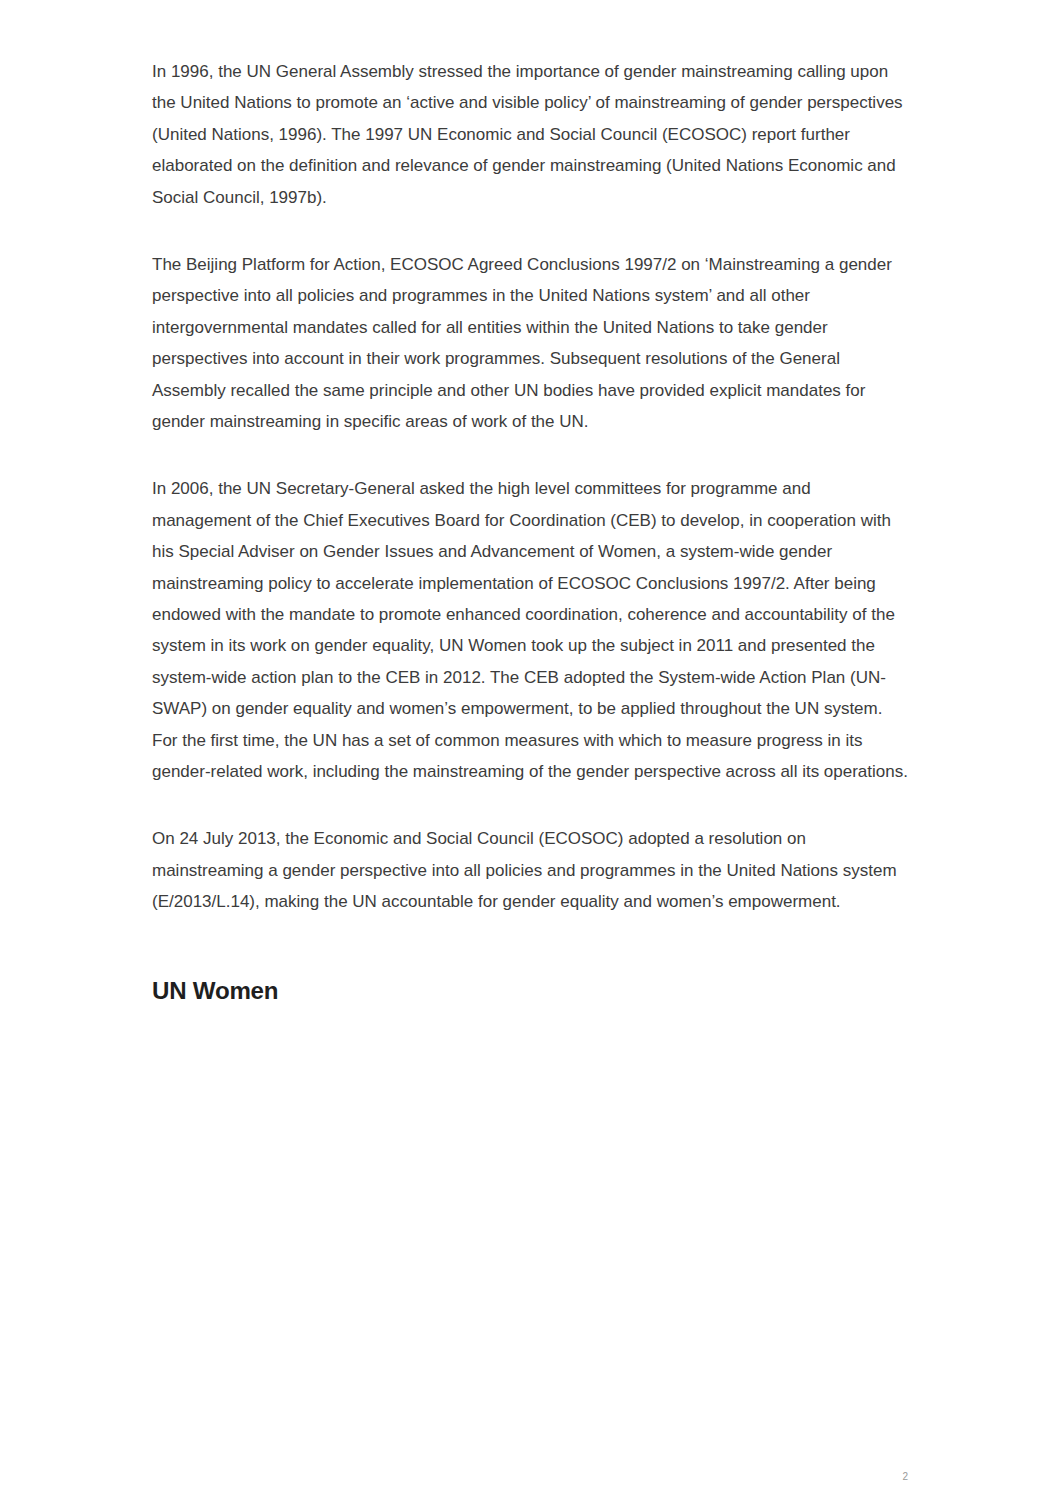In 1996, the UN General Assembly stressed the importance of gender mainstreaming calling upon the United Nations to promote an ‘active and visible policy’ of mainstreaming of gender perspectives (United Nations, 1996). The 1997 UN Economic and Social Council (ECOSOC) report further elaborated on the definition and relevance of gender mainstreaming (United Nations Economic and Social Council, 1997b).
The Beijing Platform for Action, ECOSOC Agreed Conclusions 1997/2 on ‘Mainstreaming a gender perspective into all policies and programmes in the United Nations system’ and all other intergovernmental mandates called for all entities within the United Nations to take gender perspectives into account in their work programmes. Subsequent resolutions of the General Assembly recalled the same principle and other UN bodies have provided explicit mandates for gender mainstreaming in specific areas of work of the UN.
In 2006, the UN Secretary-General asked the high level committees for programme and management of the Chief Executives Board for Coordination (CEB) to develop, in cooperation with his Special Adviser on Gender Issues and Advancement of Women, a system-wide gender mainstreaming policy to accelerate implementation of ECOSOC Conclusions 1997/2. After being endowed with the mandate to promote enhanced coordination, coherence and accountability of the system in its work on gender equality, UN Women took up the subject in 2011 and presented the system-wide action plan to the CEB in 2012. The CEB adopted the System-wide Action Plan (UN-SWAP) on gender equality and women’s empowerment, to be applied throughout the UN system. For the first time, the UN has a set of common measures with which to measure progress in its gender-related work, including the mainstreaming of the gender perspective across all its operations.
On 24 July 2013, the Economic and Social Council (ECOSOC) adopted a resolution on mainstreaming a gender perspective into all policies and programmes in the United Nations system (E/2013/L.14), making the UN accountable for gender equality and women’s empowerment.
UN Women
2